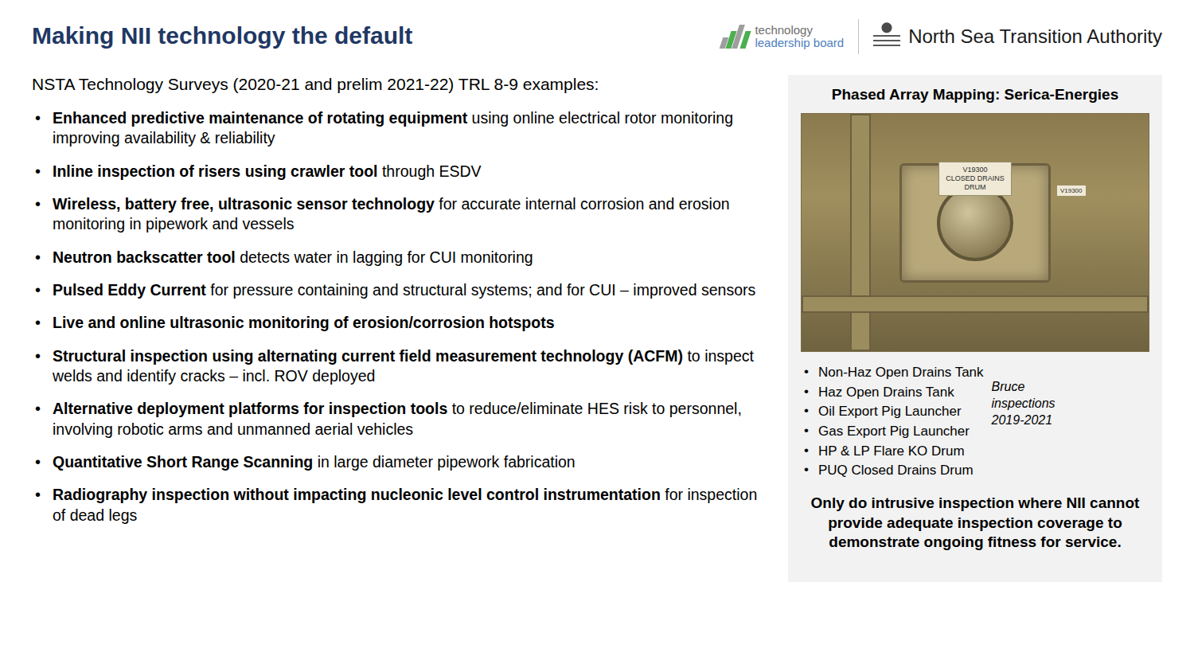Making NII technology the default
technology
leadership board
North Sea Transition Authority
NSTA Technology Surveys (2020-21 and prelim 2021-22) TRL 8-9 examples:
Enhanced predictive maintenance of rotating equipment using online electrical rotor monitoring improving availability & reliability
Inline inspection of risers using crawler tool through ESDV
Wireless, battery free, ultrasonic sensor technology for accurate internal corrosion and erosion monitoring in pipework and vessels
Neutron backscatter tool detects water in lagging for CUI monitoring
Pulsed Eddy Current for pressure containing and structural systems; and for CUI – improved sensors
Live and online ultrasonic monitoring of erosion/corrosion hotspots
Structural inspection using alternating current field measurement technology (ACFM) to inspect welds and identify cracks – incl. ROV deployed
Alternative deployment platforms for inspection tools to reduce/eliminate HES risk to personnel, involving robotic arms and unmanned aerial vehicles
Quantitative Short Range Scanning in large diameter pipework fabrication
Radiography inspection without impacting nucleonic level control instrumentation for inspection of dead legs
Phased Array Mapping: Serica-Energies
V19300
CLOSED DRAINS
DRUM
V19300
Non-Haz Open Drains Tank
Haz Open Drains Tank
Oil Export Pig Launcher
Gas Export Pig Launcher
HP & LP Flare KO Drum
PUQ Closed Drains Drum
Bruce inspections 2019-2021
Only do intrusive inspection where NII cannot provide adequate inspection coverage to demonstrate ongoing fitness for service.